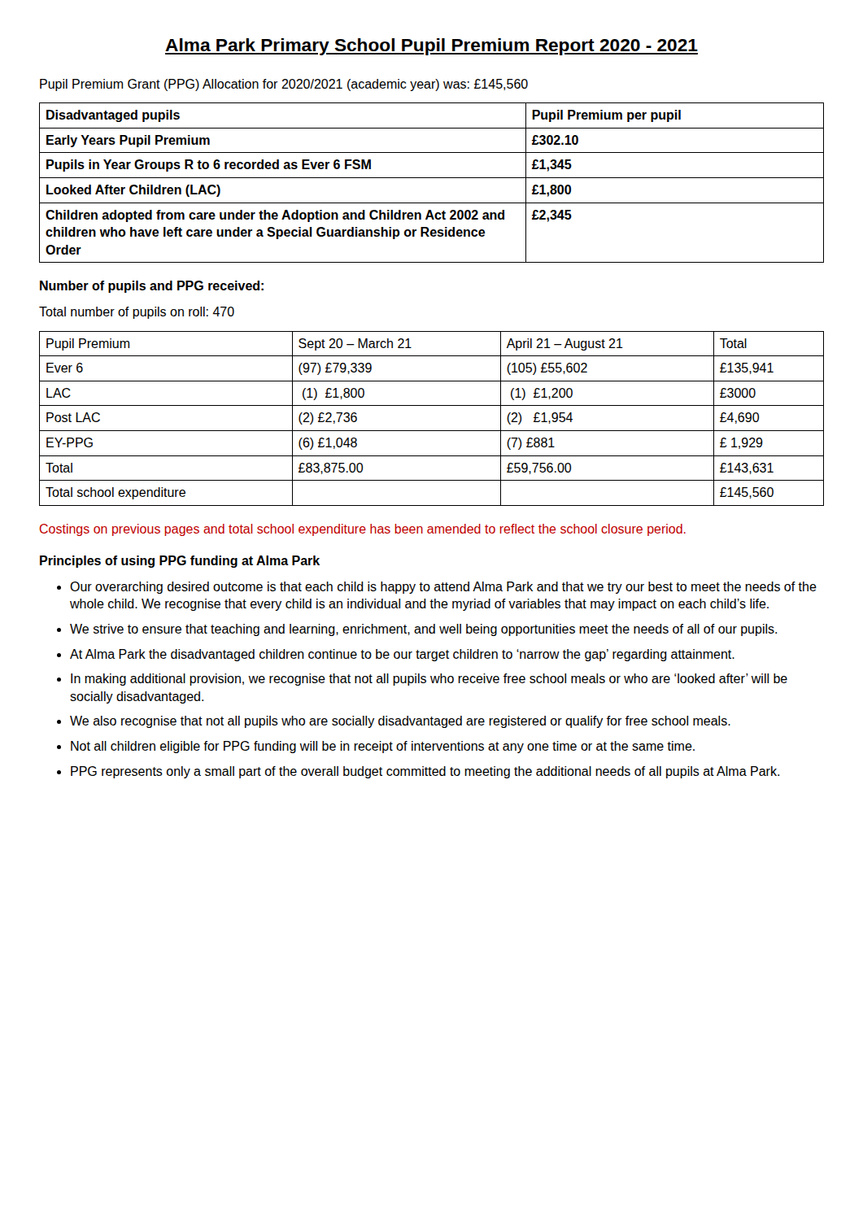Alma Park Primary School Pupil Premium Report 2020 - 2021
Pupil Premium Grant (PPG) Allocation for 2020/2021 (academic year) was: £145,560
| Disadvantaged pupils | Pupil Premium per pupil |
| Early Years Pupil Premium | £302.10 |
| Pupils in Year Groups R to 6 recorded as Ever 6 FSM | £1,345 |
| Looked After Children (LAC) | £1,800 |
| Children adopted from care under the Adoption and Children Act 2002 and children who have left care under a Special Guardianship or Residence Order | £2,345 |
Number of pupils and PPG received:
Total number of pupils on roll: 470
| Pupil Premium | Sept 20 – March 21 | April 21 – August 21 | Total |
| Ever 6 | (97) £79,339 | (105) £55,602 | £135,941 |
| LAC | (1) £1,800 | (1) £1,200 | £3000 |
| Post LAC | (2) £2,736 | (2) £1,954 | £4,690 |
| EY-PPG | (6) £1,048 | (7) £881 | £ 1,929 |
| Total | £83,875.00 | £59,756.00 | £143,631 |
| Total school expenditure | | | £145,560 |
Costings on previous pages and total school expenditure has been amended to reflect the school closure period.
Principles of using PPG funding at Alma Park
Our overarching desired outcome is that each child is happy to attend Alma Park and that we try our best to meet the needs of the whole child. We recognise that every child is an individual and the myriad of variables that may impact on each child’s life.
We strive to ensure that teaching and learning, enrichment, and well being opportunities meet the needs of all of our pupils.
At Alma Park the disadvantaged children continue to be our target children to ‘narrow the gap’ regarding attainment.
In making additional provision, we recognise that not all pupils who receive free school meals or who are ‘looked after’ will be socially disadvantaged.
We also recognise that not all pupils who are socially disadvantaged are registered or qualify for free school meals.
Not all children eligible for PPG funding will be in receipt of interventions at any one time or at the same time.
PPG represents only a small part of the overall budget committed to meeting the additional needs of all pupils at Alma Park.